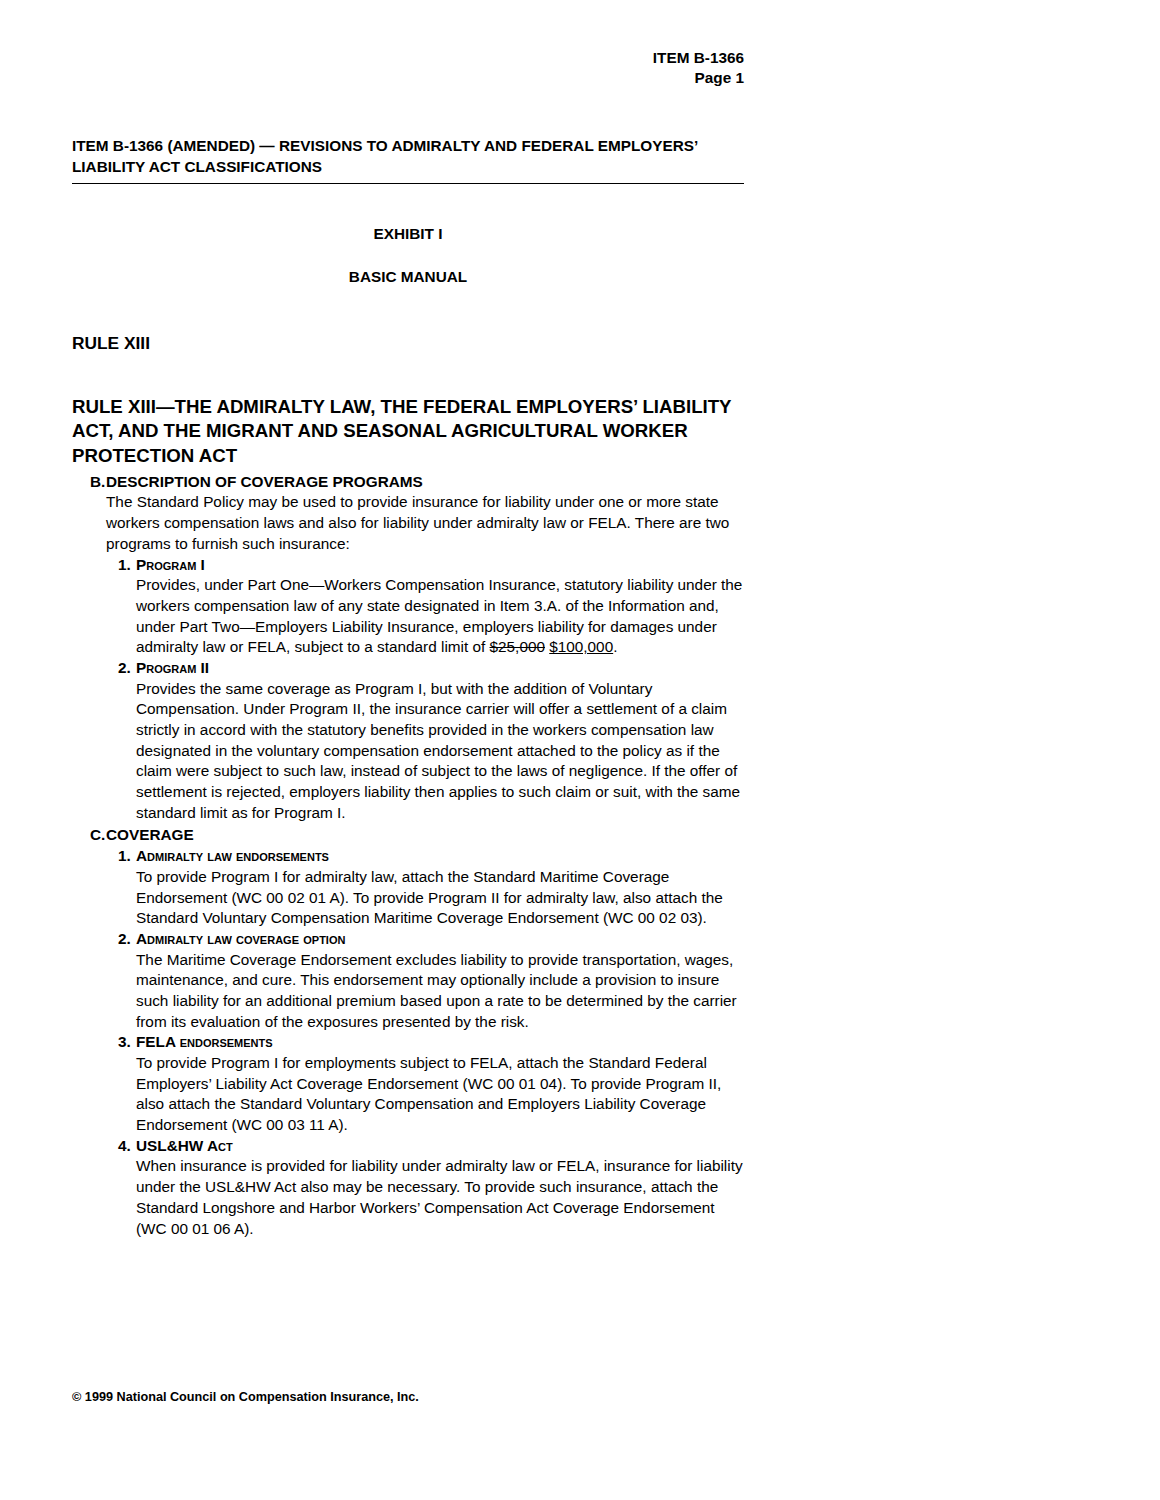ITEM B-1366
Page 1
ITEM B-1366 (AMENDED) — REVISIONS TO ADMIRALTY AND FEDERAL EMPLOYERS’
LIABILITY ACT CLASSIFICATIONS
EXHIBIT I
BASIC MANUAL
RULE XIII
RULE XIII—THE ADMIRALTY LAW, THE FEDERAL EMPLOYERS’ LIABILITY ACT, AND THE MIGRANT AND SEASONAL AGRICULTURAL WORKER PROTECTION ACT
B.
DESCRIPTION OF COVERAGE PROGRAMS
The Standard Policy may be used to provide insurance for liability under one or more state workers compensation laws and also for liability under admiralty law or FELA. There are two programs to furnish such insurance:
1.
Program I
Provides, under Part One—Workers Compensation Insurance, statutory liability under the workers compensation law of any state designated in Item 3.A. of the Information and, under Part Two—Employers Liability Insurance, employers liability for damages under admiralty law or FELA, subject to a standard limit of $25,000 $100,000.
2.
Program II
Provides the same coverage as Program I, but with the addition of Voluntary Compensation. Under Program II, the insurance carrier will offer a settlement of a claim strictly in accord with the statutory benefits provided in the workers compensation law designated in the voluntary compensation endorsement attached to the policy as if the claim were subject to such law, instead of subject to the laws of negligence. If the offer of settlement is rejected, employers liability then applies to such claim or suit, with the same standard limit as for Program I.
C.
COVERAGE
1.
Admiralty law endorsements
To provide Program I for admiralty law, attach the Standard Maritime Coverage Endorsement (WC 00 02 01 A). To provide Program II for admiralty law, also attach the Standard Voluntary Compensation Maritime Coverage Endorsement (WC 00 02 03).
2.
Admiralty law coverage option
The Maritime Coverage Endorsement excludes liability to provide transportation, wages, maintenance, and cure. This endorsement may optionally include a provision to insure such liability for an additional premium based upon a rate to be determined by the carrier from its evaluation of the exposures presented by the risk.
3.
FELA endorsements
To provide Program I for employments subject to FELA, attach the Standard Federal Employers’ Liability Act Coverage Endorsement (WC 00 01 04). To provide Program II, also attach the Standard Voluntary Compensation and Employers Liability Coverage Endorsement (WC 00 03 11 A).
4.
USL&HW Act
When insurance is provided for liability under admiralty law or FELA, insurance for liability under the USL&HW Act also may be necessary. To provide such insurance, attach the Standard Longshore and Harbor Workers’ Compensation Act Coverage Endorsement (WC 00 01 06 A).
© 1999 National Council on Compensation Insurance, Inc.